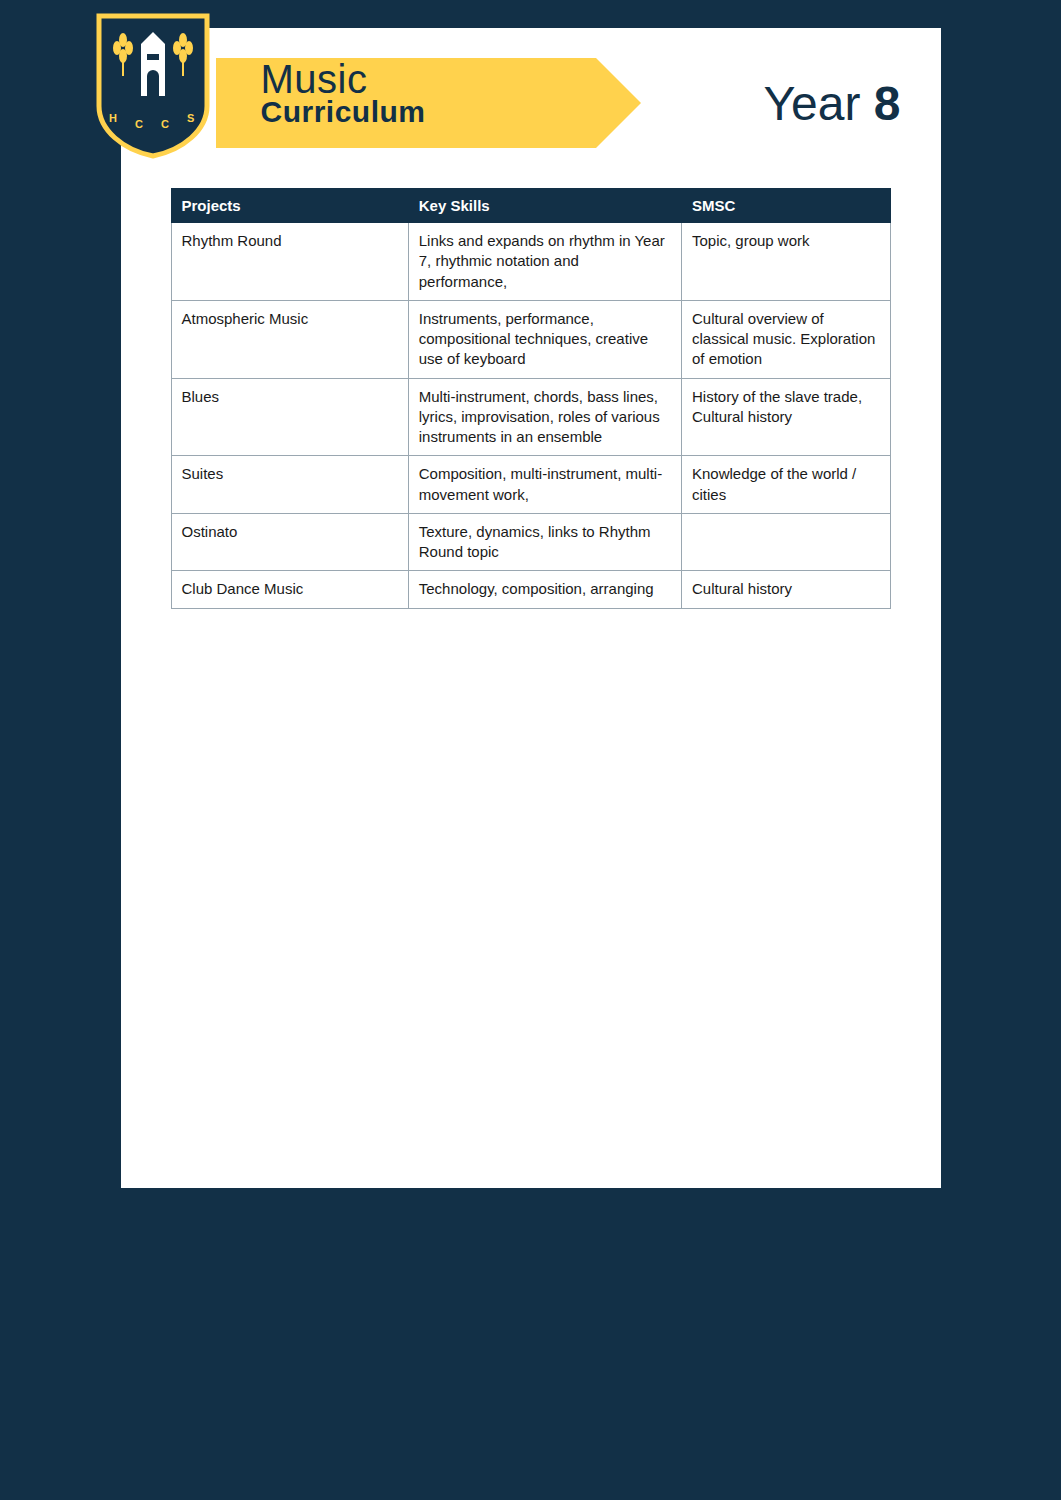H C C S
Music
Curriculum
Year 8
| Projects | Key Skills | SMSC |
| --- | --- | --- |
| Rhythm Round | Links and expands on rhythm in Year 7, rhythmic notation and performance, | Topic, group work |
| Atmospheric Music | Instruments, performance, compositional techniques, creative use of keyboard | Cultural overview of classical music. Exploration of emotion |
| Blues | Multi-instrument, chords, bass lines, lyrics, improvisation, roles of various instruments in an ensemble | History of the slave trade, Cultural history |
| Suites | Composition, multi-instrument, multi-movement work, | Knowledge of the world / cities |
| Ostinato | Texture, dynamics, links to Rhythm Round topic | |
| Club Dance Music | Technology, composition, arranging | Cultural history |